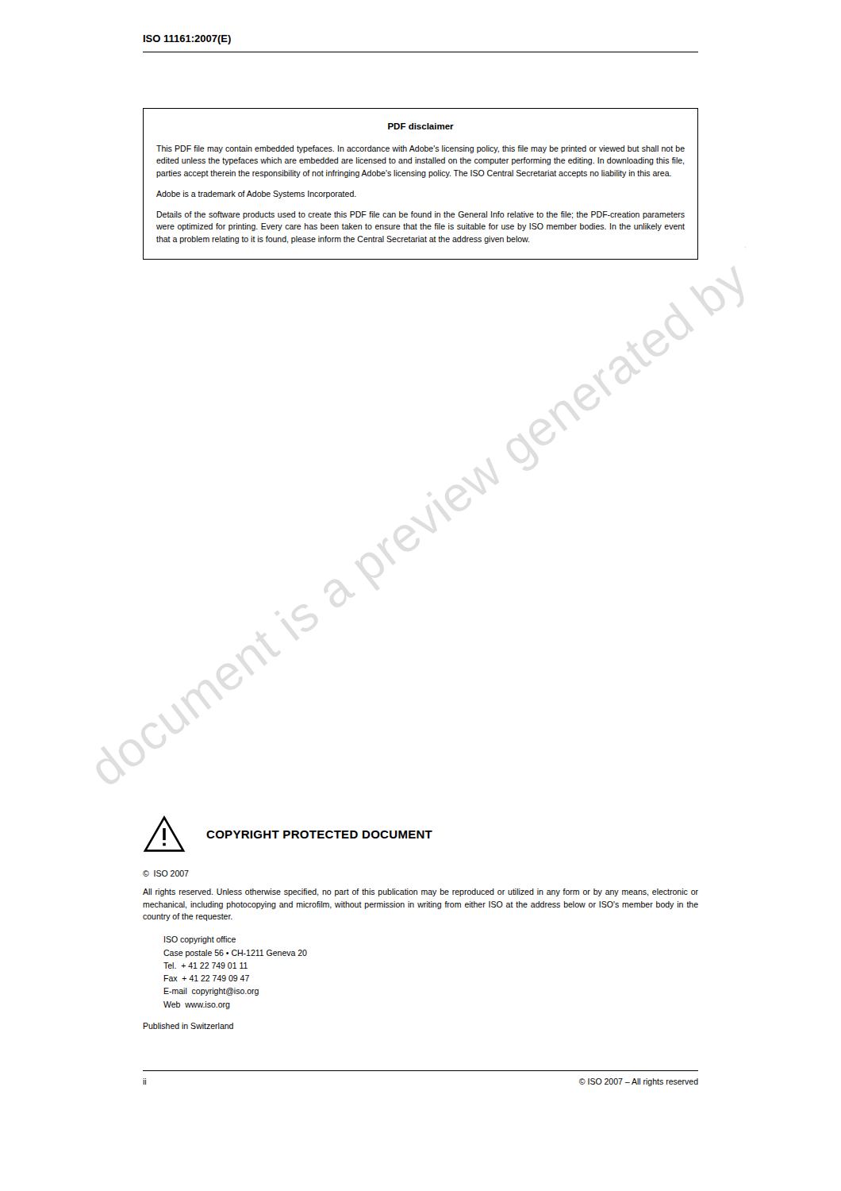This document is a preview generated by EVS
ISO 11161:2007(E)
PDF disclaimer
This PDF file may contain embedded typefaces. In accordance with Adobe's licensing policy, this file may be printed or viewed but shall not be edited unless the typefaces which are embedded are licensed to and installed on the computer performing the editing. In downloading this file, parties accept therein the responsibility of not infringing Adobe's licensing policy. The ISO Central Secretariat accepts no liability in this area.
Adobe is a trademark of Adobe Systems Incorporated.
Details of the software products used to create this PDF file can be found in the General Info relative to the file; the PDF-creation parameters were optimized for printing. Every care has been taken to ensure that the file is suitable for use by ISO member bodies. In the unlikely event that a problem relating to it is found, please inform the Central Secretariat at the address given below.
COPYRIGHT PROTECTED DOCUMENT
© ISO 2007
All rights reserved. Unless otherwise specified, no part of this publication may be reproduced or utilized in any form or by any means, electronic or mechanical, including photocopying and microfilm, without permission in writing from either ISO at the address below or ISO's member body in the country of the requester.
ISO copyright office
Case postale 56 • CH-1211 Geneva 20
Tel. + 41 22 749 01 11
Fax + 41 22 749 09 47
E-mail copyright@iso.org
Web www.iso.org
Published in Switzerland
ii © ISO 2007 – All rights reserved